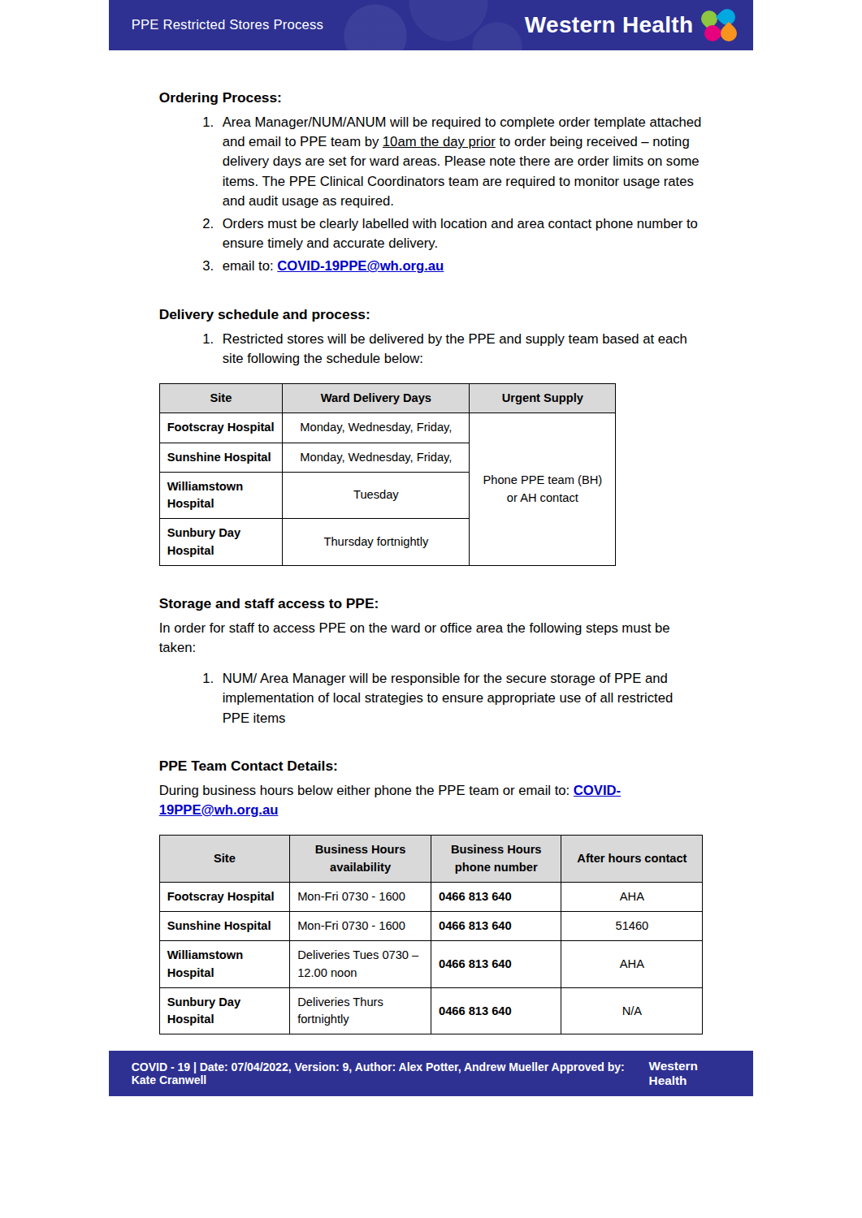PPE Restricted Stores Process
Western Health
Ordering Process:
Area Manager/NUM/ANUM will be required to complete order template attached and email to PPE team by 10am the day prior to order being received – noting delivery days are set for ward areas. Please note there are order limits on some items. The PPE Clinical Coordinators team are required to monitor usage rates and audit usage as required.
Orders must be clearly labelled with location and area contact phone number to ensure timely and accurate delivery.
email to: COVID-19PPE@wh.org.au
Delivery schedule and process:
Restricted stores will be delivered by the PPE and supply team based at each site following the schedule below:
| Site | Ward Delivery Days | Urgent Supply |
| --- | --- | --- |
| Footscray Hospital | Monday, Wednesday, Friday, | Phone PPE team (BH) or AH contact |
| Sunshine Hospital | Monday, Wednesday, Friday, |
| Williamstown Hospital | Tuesday |
| Sunbury Day Hospital | Thursday fortnightly |
Storage and staff access to PPE:
In order for staff to access PPE on the ward or office area the following steps must be taken:
NUM/ Area Manager will be responsible for the secure storage of PPE and implementation of local strategies to ensure appropriate use of all restricted PPE items
PPE Team Contact Details:
During business hours below either phone the PPE team or email to: COVID-19PPE@wh.org.au
| Site | Business Hours availability | Business Hours phone number | After hours contact |
| --- | --- | --- | --- |
| Footscray Hospital | Mon-Fri 0730 - 1600 | 0466 813 640 | AHA |
| Sunshine Hospital | Mon-Fri 0730 - 1600 | 0466 813 640 | 51460 |
| Williamstown Hospital | Deliveries Tues 0730 – 12.00 noon | 0466 813 640 | AHA |
| Sunbury Day Hospital | Deliveries Thurs fortnightly | 0466 813 640 | N/A |
COVID - 19 | Date: 07/04/2022, Version: 9, Author: Alex Potter, Andrew Mueller Approved by: Kate Cranwell
Western Health